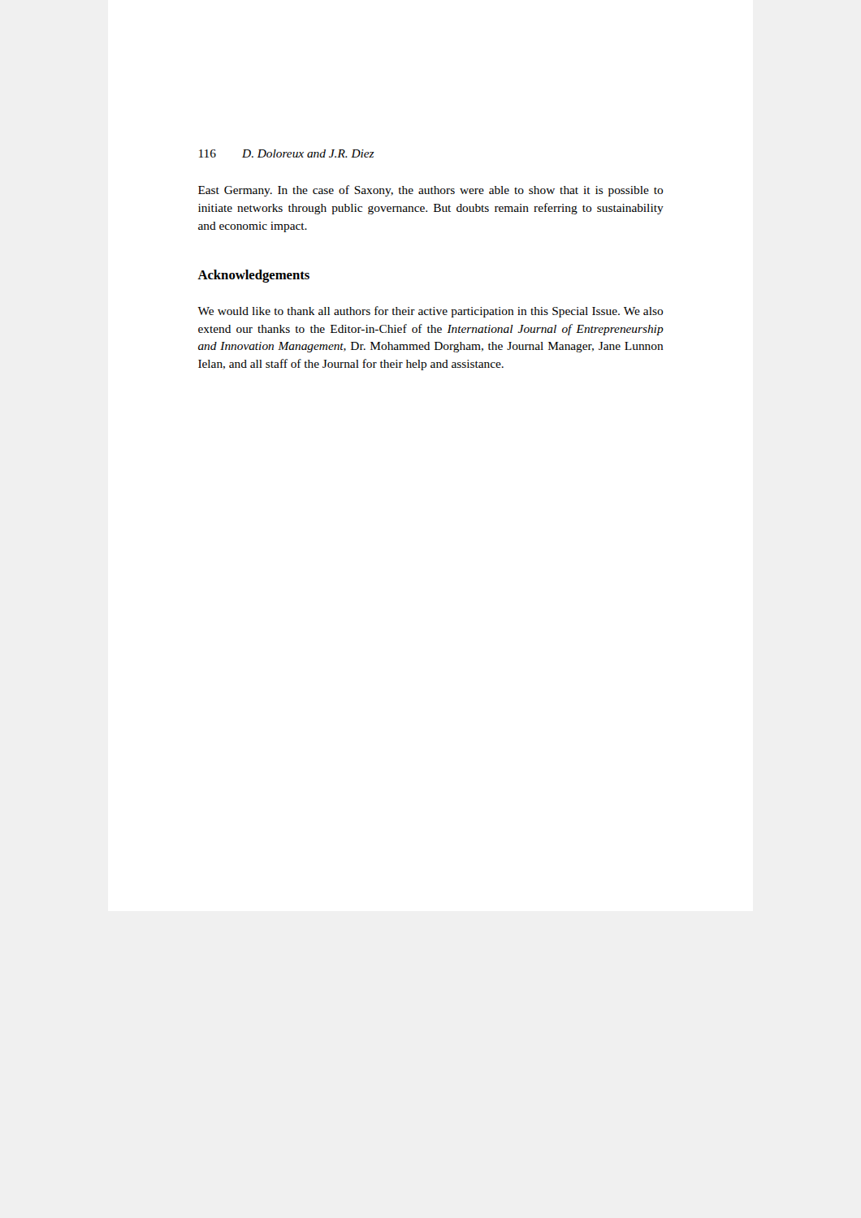116 D. Doloreux and J.R. Diez
East Germany. In the case of Saxony, the authors were able to show that it is possible to initiate networks through public governance. But doubts remain referring to sustainability and economic impact.
Acknowledgements
We would like to thank all authors for their active participation in this Special Issue. We also extend our thanks to the Editor-in-Chief of the International Journal of Entrepreneurship and Innovation Management, Dr. Mohammed Dorgham, the Journal Manager, Jane Lunnon Ielan, and all staff of the Journal for their help and assistance.